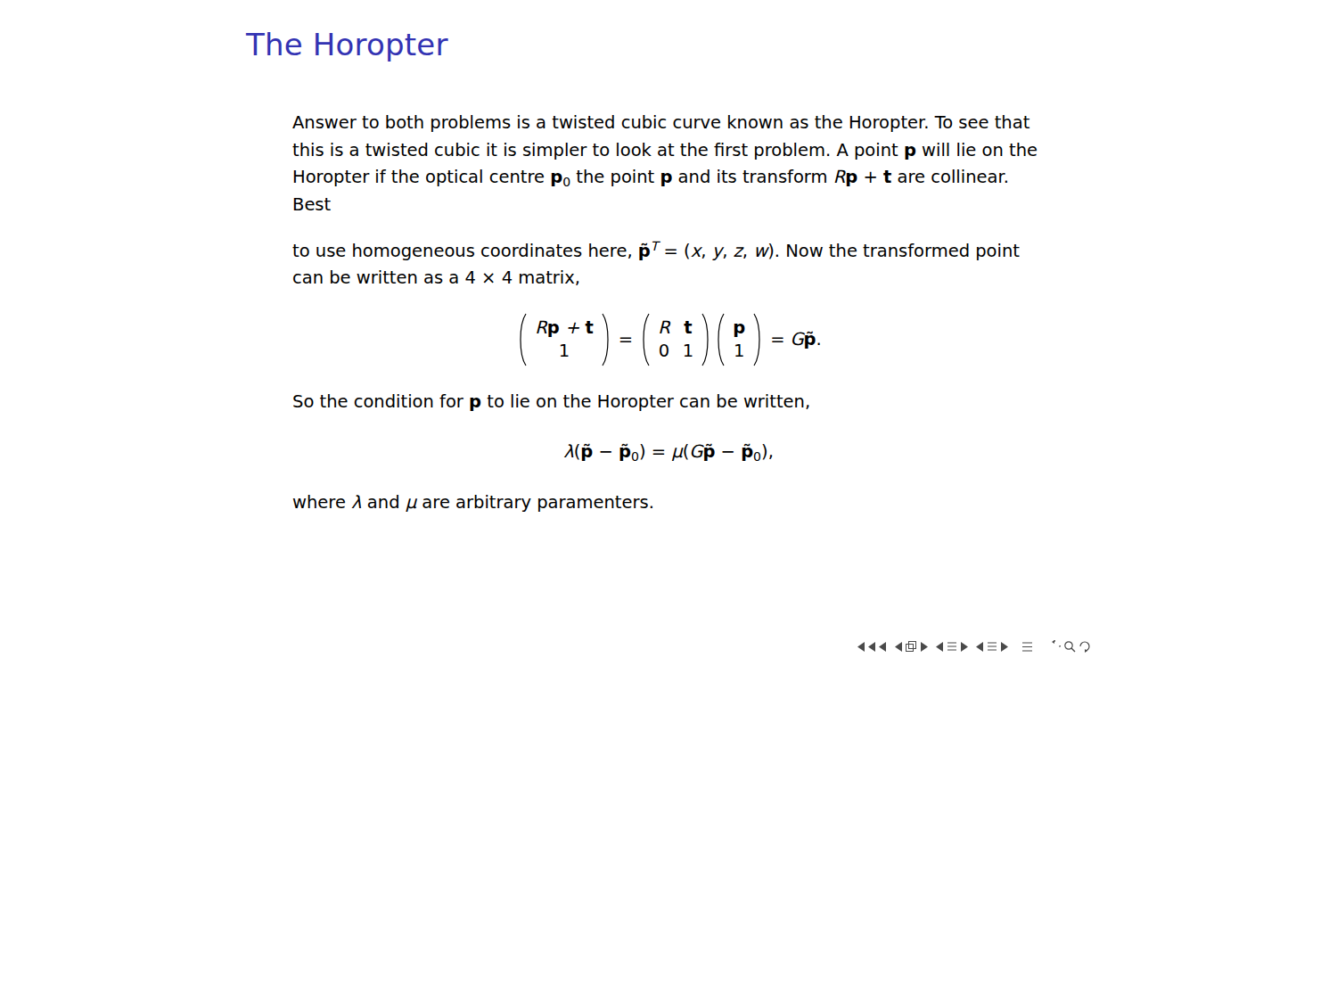The Horopter
Answer to both problems is a twisted cubic curve known as the Horopter. To see that this is a twisted cubic it is simpler to look at the first problem. A point p will lie on the Horopter if the optical centre p 0 the point p and its transform Rp + t are collinear. Best
to use homogeneous coordinates here, p̃T = (x, y, z, w). Now the transformed point can be written as a 4 × 4 matrix,
| R p + t |
| 1 |
=
| R | t |
| 0 | 1 |
| p |
| 1 |
= Gp̃.
So the condition for p to lie on the Horopter can be written,
λ(p̃ − p̃0) = μ(Gp̃ − p̃0),
where λ and μ are arbitrary paramenters.